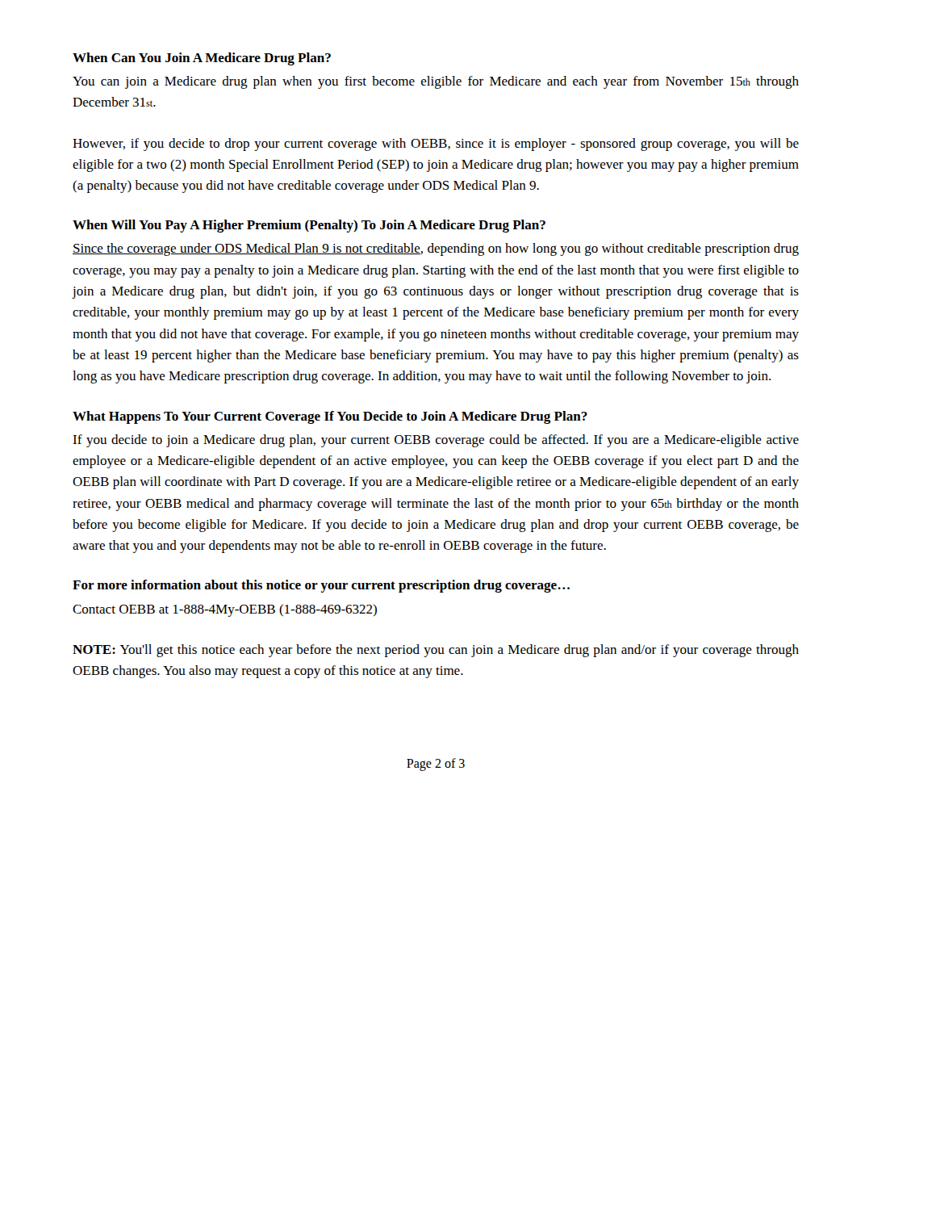When Can You Join A Medicare Drug Plan?
You can join a Medicare drug plan when you first become eligible for Medicare and each year from November 15th through December 31st.
However, if you decide to drop your current coverage with OEBB, since it is employer - sponsored group coverage, you will be eligible for a two (2) month Special Enrollment Period (SEP) to join a Medicare drug plan; however you may pay a higher premium (a penalty) because you did not have creditable coverage under ODS Medical Plan 9.
When Will You Pay A Higher Premium (Penalty) To Join A Medicare Drug Plan?
Since the coverage under ODS Medical Plan 9 is not creditable, depending on how long you go without creditable prescription drug coverage, you may pay a penalty to join a Medicare drug plan. Starting with the end of the last month that you were first eligible to join a Medicare drug plan, but didn't join, if you go 63 continuous days or longer without prescription drug coverage that is creditable, your monthly premium may go up by at least 1 percent of the Medicare base beneficiary premium per month for every month that you did not have that coverage. For example, if you go nineteen months without creditable coverage, your premium may be at least 19 percent higher than the Medicare base beneficiary premium. You may have to pay this higher premium (penalty) as long as you have Medicare prescription drug coverage. In addition, you may have to wait until the following November to join.
What Happens To Your Current Coverage If You Decide to Join A Medicare Drug Plan?
If you decide to join a Medicare drug plan, your current OEBB coverage could be affected. If you are a Medicare-eligible active employee or a Medicare-eligible dependent of an active employee, you can keep the OEBB coverage if you elect part D and the OEBB plan will coordinate with Part D coverage. If you are a Medicare-eligible retiree or a Medicare-eligible dependent of an early retiree, your OEBB medical and pharmacy coverage will terminate the last of the month prior to your 65th birthday or the month before you become eligible for Medicare. If you decide to join a Medicare drug plan and drop your current OEBB coverage, be aware that you and your dependents may not be able to re-enroll in OEBB coverage in the future.
For more information about this notice or your current prescription drug coverage…
Contact OEBB at 1-888-4My-OEBB (1-888-469-6322)
NOTE: You'll get this notice each year before the next period you can join a Medicare drug plan and/or if your coverage through OEBB changes. You also may request a copy of this notice at any time.
Page 2 of 3